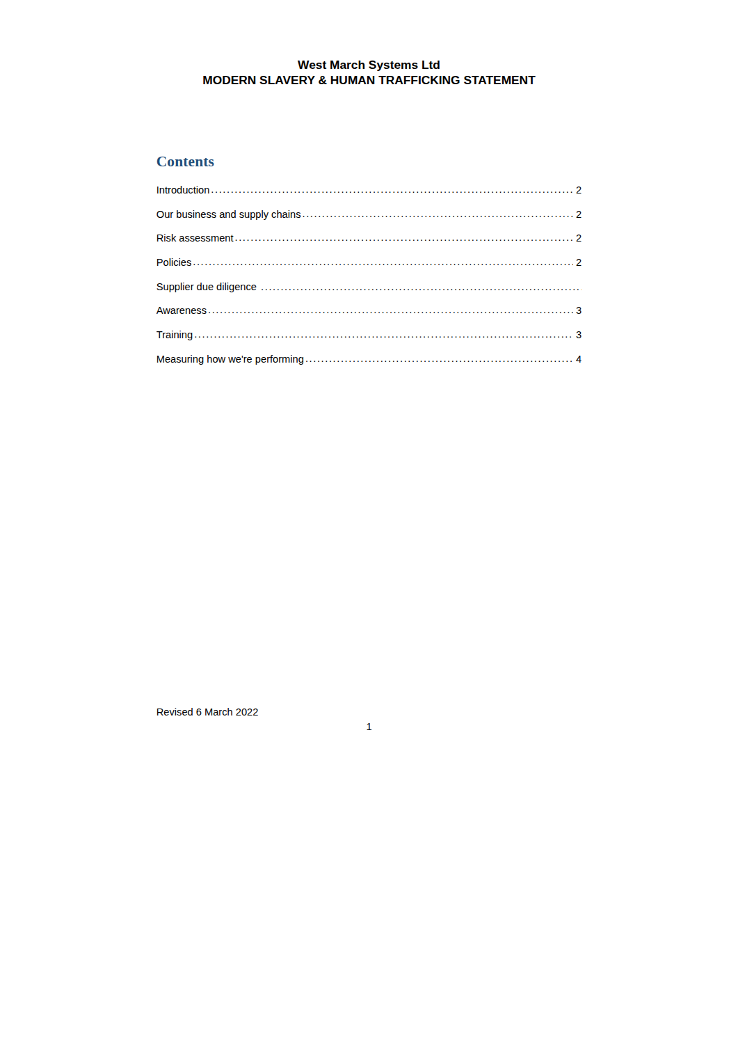West March Systems Ltd MODERN SLAVERY & HUMAN TRAFFICKING STATEMENT
Contents
Introduction ........................................................................................................................... 2
Our business and supply chains ....................................................................................................... 2
Risk assessment ..................................................................................................................... 2
Policies ................................................................................................................................. 2
Supplier due diligence a ................................................................................................................. 3
Awareness ............................................................................................................................. 3
Training ................................................................................................................................. 3
Measuring how we're performing ..................................................................................................... 4
Revised 6 March 2022
1